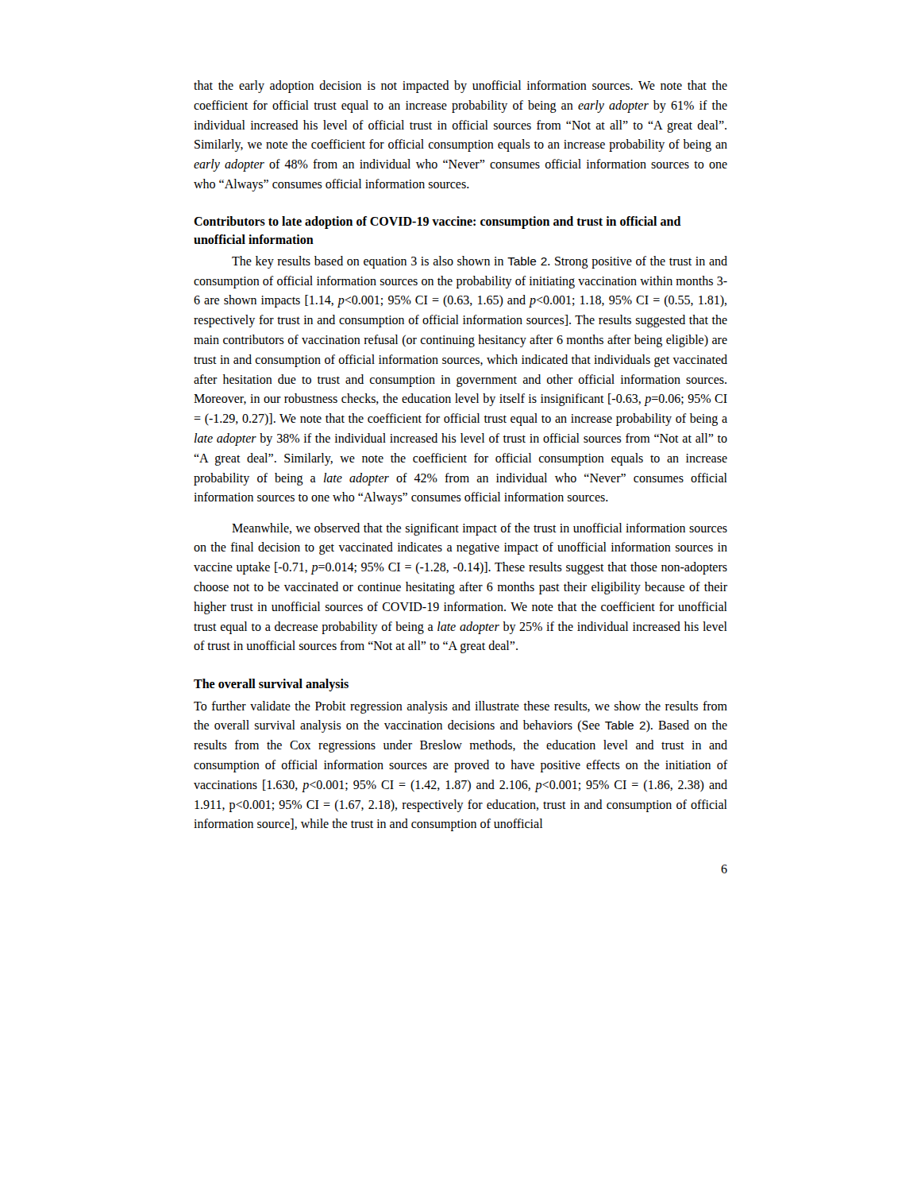that the early adoption decision is not impacted by unofficial information sources. We note that the coefficient for official trust equal to an increase probability of being an early adopter by 61% if the individual increased his level of official trust in official sources from “Not at all” to “A great deal”. Similarly, we note the coefficient for official consumption equals to an increase probability of being an early adopter of 48% from an individual who “Never” consumes official information sources to one who “Always” consumes official information sources.
Contributors to late adoption of COVID-19 vaccine: consumption and trust in official and unofficial information
The key results based on equation 3 is also shown in Table 2. Strong positive of the trust in and consumption of official information sources on the probability of initiating vaccination within months 3-6 are shown impacts [1.14, p<0.001; 95% CI = (0.63, 1.65) and p<0.001; 1.18, 95% CI = (0.55, 1.81), respectively for trust in and consumption of official information sources]. The results suggested that the main contributors of vaccination refusal (or continuing hesitancy after 6 months after being eligible) are trust in and consumption of official information sources, which indicated that individuals get vaccinated after hesitation due to trust and consumption in government and other official information sources. Moreover, in our robustness checks, the education level by itself is insignificant [-0.63, p=0.06; 95% CI = (-1.29, 0.27)]. We note that the coefficient for official trust equal to an increase probability of being a late adopter by 38% if the individual increased his level of trust in official sources from “Not at all” to “A great deal”. Similarly, we note the coefficient for official consumption equals to an increase probability of being a late adopter of 42% from an individual who “Never” consumes official information sources to one who “Always” consumes official information sources.
Meanwhile, we observed that the significant impact of the trust in unofficial information sources on the final decision to get vaccinated indicates a negative impact of unofficial information sources in vaccine uptake [-0.71, p=0.014; 95% CI = (-1.28, -0.14)]. These results suggest that those non-adopters choose not to be vaccinated or continue hesitating after 6 months past their eligibility because of their higher trust in unofficial sources of COVID-19 information. We note that the coefficient for unofficial trust equal to a decrease probability of being a late adopter by 25% if the individual increased his level of trust in unofficial sources from “Not at all” to “A great deal”.
The overall survival analysis
To further validate the Probit regression analysis and illustrate these results, we show the results from the overall survival analysis on the vaccination decisions and behaviors (See Table 2). Based on the results from the Cox regressions under Breslow methods, the education level and trust in and consumption of official information sources are proved to have positive effects on the initiation of vaccinations [1.630, p<0.001; 95% CI = (1.42, 1.87) and 2.106, p<0.001; 95% CI = (1.86, 2.38) and 1.911, p<0.001; 95% CI = (1.67, 2.18), respectively for education, trust in and consumption of official information source], while the trust in and consumption of unofficial
6